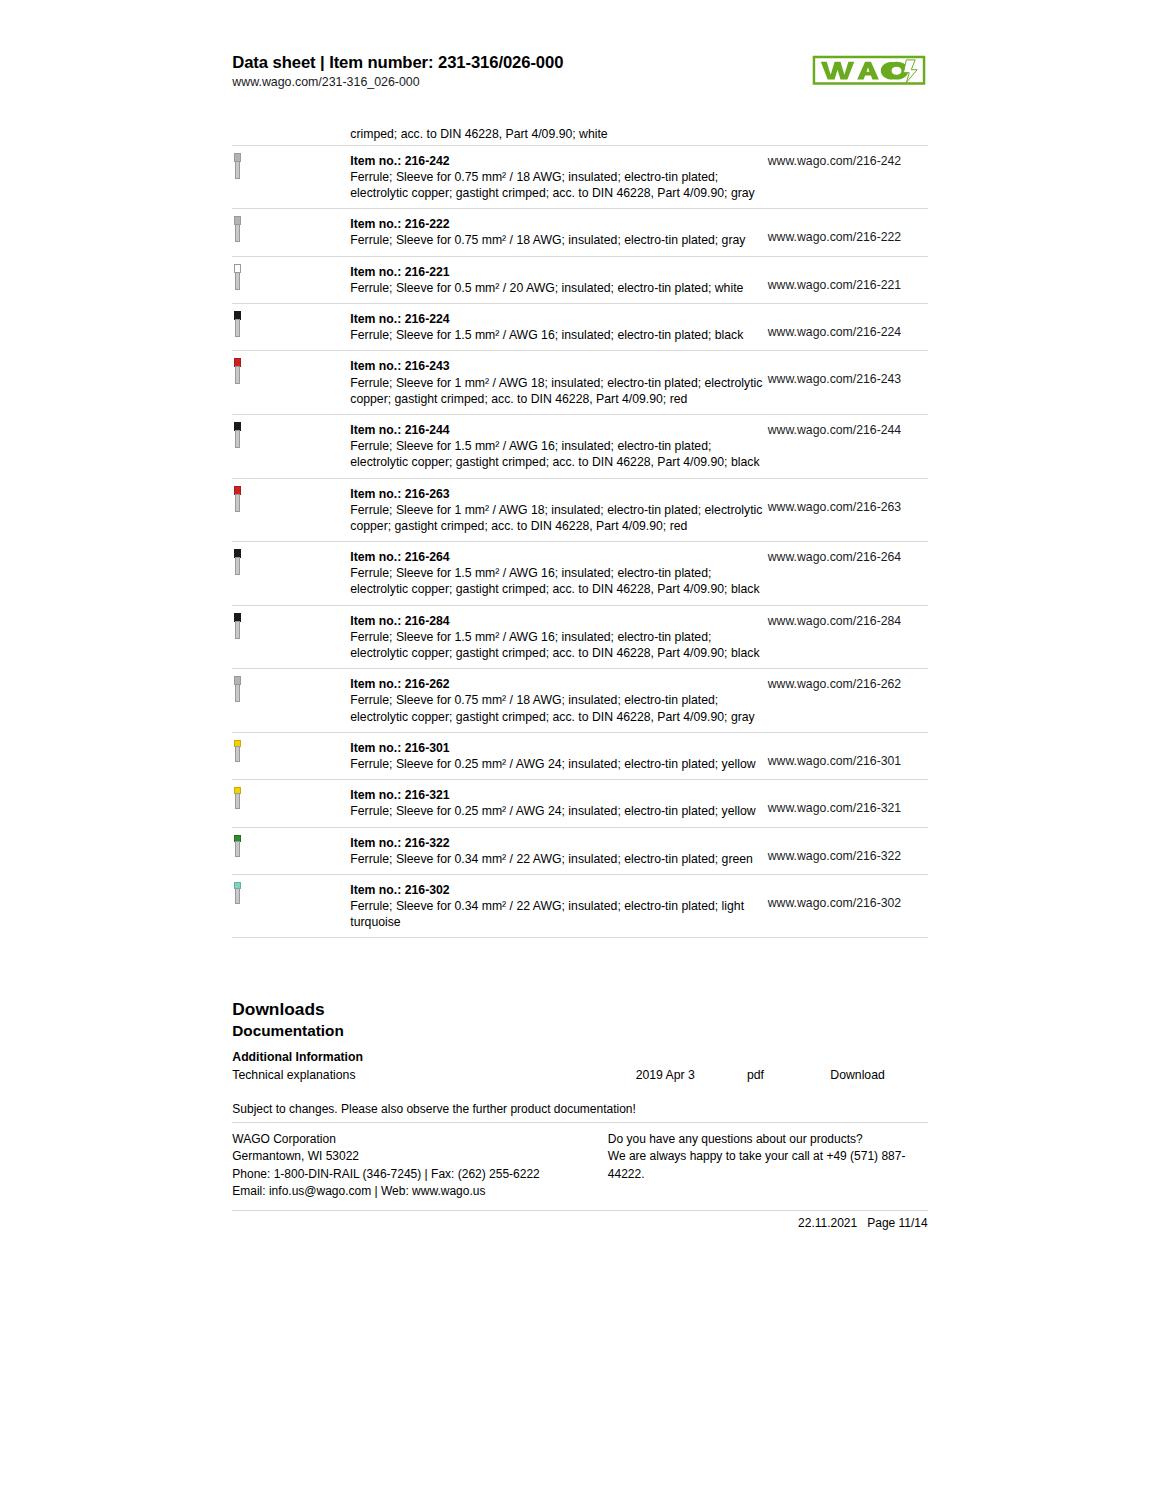Data sheet | Item number: 231-316/026-000
www.wago.com/231-316_026-000
crimped; acc. to DIN 46228, Part 4/09.90; white
| | Item no.: 216-242 Ferrule; Sleeve for 0.75 mm² / 18 AWG; insulated; electro-tin plated; electrolytic copper; gastight crimped; acc. to DIN 46228, Part 4/09.90; gray | www.wago.com/216-242 |
| | Item no.: 216-222 Ferrule; Sleeve for 0.75 mm² / 18 AWG; insulated; electro-tin plated; gray | www.wago.com/216-222 |
| | Item no.: 216-221 Ferrule; Sleeve for 0.5 mm² / 20 AWG; insulated; electro-tin plated; white | www.wago.com/216-221 |
| | Item no.: 216-224 Ferrule; Sleeve for 1.5 mm² / AWG 16; insulated; electro-tin plated; black | www.wago.com/216-224 |
| | Item no.: 216-243 Ferrule; Sleeve for 1 mm² / AWG 18; insulated; electro-tin plated; electrolytic copper; gastight crimped; acc. to DIN 46228, Part 4/09.90; red | www.wago.com/216-243 |
| | Item no.: 216-244 Ferrule; Sleeve for 1.5 mm² / AWG 16; insulated; electro-tin plated; electrolytic copper; gastight crimped; acc. to DIN 46228, Part 4/09.90; black | www.wago.com/216-244 |
| | Item no.: 216-263 Ferrule; Sleeve for 1 mm² / AWG 18; insulated; electro-tin plated; electrolytic copper; gastight crimped; acc. to DIN 46228, Part 4/09.90; red | www.wago.com/216-263 |
| | Item no.: 216-264 Ferrule; Sleeve for 1.5 mm² / AWG 16; insulated; electro-tin plated; electrolytic copper; gastight crimped; acc. to DIN 46228, Part 4/09.90; black | www.wago.com/216-264 |
| | Item no.: 216-284 Ferrule; Sleeve for 1.5 mm² / AWG 16; insulated; electro-tin plated; electrolytic copper; gastight crimped; acc. to DIN 46228, Part 4/09.90; black | www.wago.com/216-284 |
| | Item no.: 216-262 Ferrule; Sleeve for 0.75 mm² / 18 AWG; insulated; electro-tin plated; electrolytic copper; gastight crimped; acc. to DIN 46228, Part 4/09.90; gray | www.wago.com/216-262 |
| | Item no.: 216-301 Ferrule; Sleeve for 0.25 mm² / AWG 24; insulated; electro-tin plated; yellow | www.wago.com/216-301 |
| | Item no.: 216-321 Ferrule; Sleeve for 0.25 mm² / AWG 24; insulated; electro-tin plated; yellow | www.wago.com/216-321 |
| | Item no.: 216-322 Ferrule; Sleeve for 0.34 mm² / 22 AWG; insulated; electro-tin plated; green | www.wago.com/216-322 |
| | Item no.: 216-302 Ferrule; Sleeve for 0.34 mm² / 22 AWG; insulated; electro-tin plated; light turquoise | www.wago.com/216-302 |
Downloads
Documentation
Additional Information
Technical explanations
2019 Apr 3
pdf
Download
Subject to changes. Please also observe the further product documentation!
WAGO Corporation
Germantown, WI 53022
Phone: 1-800-DIN-RAIL (346-7245) | Fax: (262) 255-6222
Email: info.us@wago.com | Web: www.wago.us
Do you have any questions about our products?
We are always happy to take your call at +49 (571) 887-44222.
22.11.2021 Page 11/14